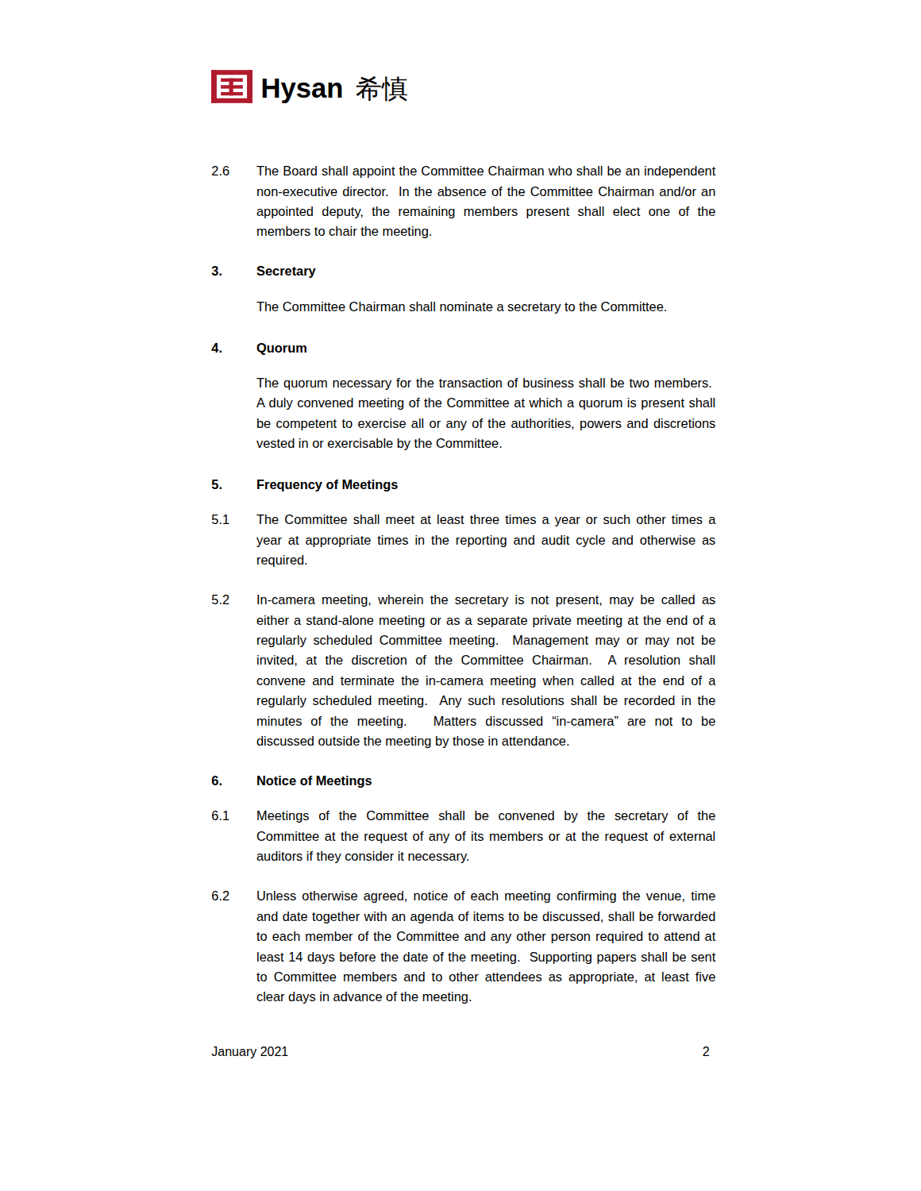2.6
The Board shall appoint the Committee Chairman who shall be an independent non-executive director. In the absence of the Committee Chairman and/or an appointed deputy, the remaining members present shall elect one of the members to chair the meeting.
3.
Secretary
The Committee Chairman shall nominate a secretary to the Committee.
4.
Quorum
The quorum necessary for the transaction of business shall be two members. A duly convened meeting of the Committee at which a quorum is present shall be competent to exercise all or any of the authorities, powers and discretions vested in or exercisable by the Committee.
5.
Frequency of Meetings
5.1
The Committee shall meet at least three times a year or such other times a year at appropriate times in the reporting and audit cycle and otherwise as required.
5.2
In-camera meeting, wherein the secretary is not present, may be called as either a stand-alone meeting or as a separate private meeting at the end of a regularly scheduled Committee meeting. Management may or may not be invited, at the discretion of the Committee Chairman. A resolution shall convene and terminate the in-camera meeting when called at the end of a regularly scheduled meeting. Any such resolutions shall be recorded in the minutes of the meeting. Matters discussed “in-camera” are not to be discussed outside the meeting by those in attendance.
6.
Notice of Meetings
6.1
Meetings of the Committee shall be convened by the secretary of the Committee at the request of any of its members or at the request of external auditors if they consider it necessary.
6.2
Unless otherwise agreed, notice of each meeting confirming the venue, time and date together with an agenda of items to be discussed, shall be forwarded to each member of the Committee and any other person required to attend at least 14 days before the date of the meeting. Supporting papers shall be sent to Committee members and to other attendees as appropriate, at least five clear days in advance of the meeting.
January 2021
2